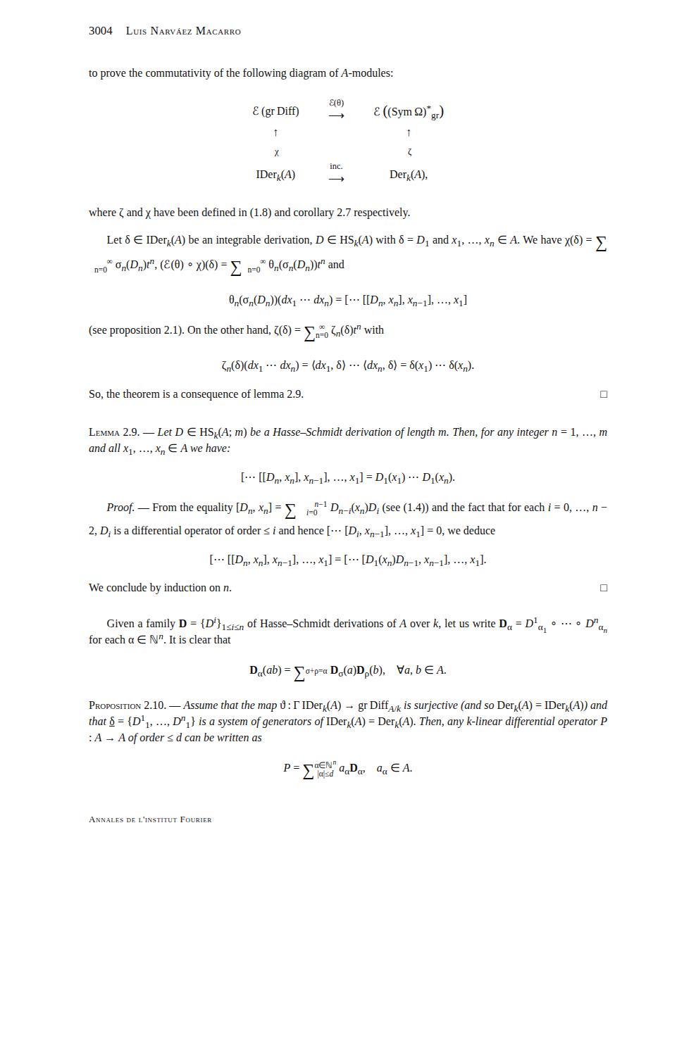3004 Luis Narváez Macarro
to prove the commutativity of the following diagram of A-modules:
| ℰ (gr Diff) | ℰ(θ) ⟶ | ℰ ( (Sym Ω) * gr ) |
| ↑ | | ↑ |
| χ | | ζ |
| IDer k ( A ) | inc. ⟶ | Der k ( A ), |
where ζ and χ have been defined in (1.8) and corollary 2.7 respectively.
Let δ ∈ IDerk(A) be an integrable derivation, D ∈ HSk(A) with δ = D1 and x1, …, xn ∈ A. We have χ(δ) = ∑∞
n=0 σn(Dn)tn, (ℰ(θ) ∘ χ)(δ) = ∑∞
n=0 θn(σn(Dn))tn and
θn(σn(Dn))(dx1 ⋯ dxn) = [⋯ [[Dn, xn], xn−1], …, x1]
(see proposition 2.1). On the other hand, ζ(δ) = ∑∞
n=0 ζn(δ)tn with
ζn(δ)(dx1 ⋯ dxn) = ⟨dx1, δ⟩ ⋯ ⟨dxn, δ⟩ = δ(x1) ⋯ δ(xn).
So, the theorem is a consequence of lemma 2.9. □
Lemma 2.9. — Let D ∈ HSk(A; m) be a Hasse–Schmidt derivation of length m. Then, for any integer n = 1, …, m and all x1, …, xn ∈ A we have:
[⋯ [[Dn, xn], xn−1], …, x1] = D1(x1) ⋯ D1(xn).
Proof. — From the equality [Dn, xn] = ∑n−1
i=0 Dn−i(xn)Di (see (1.4)) and the fact that for each i = 0, …, n − 2, Di is a differential operator of order ≤ i and hence [⋯ [Di, xn−1], …, x1] = 0, we deduce
[⋯ [[Dn, xn], xn−1], …, x1] = [⋯ [D1(xn)Dn−1, xn−1], …, x1].
We conclude by induction on n. □
Given a family D = {Di}1≤i≤n of Hasse–Schmidt derivations of A over k, let us write Dα = D1α1 ∘ ⋯ ∘ Dnαn for each α ∈ ℕn. It is clear that
Dα(ab) = ∑σ+ρ=α Dσ(a)Dρ(b), ∀a, b ∈ A.
Proposition 2.10. — Assume that the map ϑ : Γ IDerk(A) → gr DiffA/k is surjective (and so Derk(A) = IDerk(A)) and that δ = {D11, …, Dn1} is a system of generators of IDerk(A) = Derk(A). Then, any k-linear differential operator P : A → A of order ≤ d can be written as
P = ∑α∈ℕn
|α|≤d aαDα, aα ∈ A.
Annales de l'institut Fourier